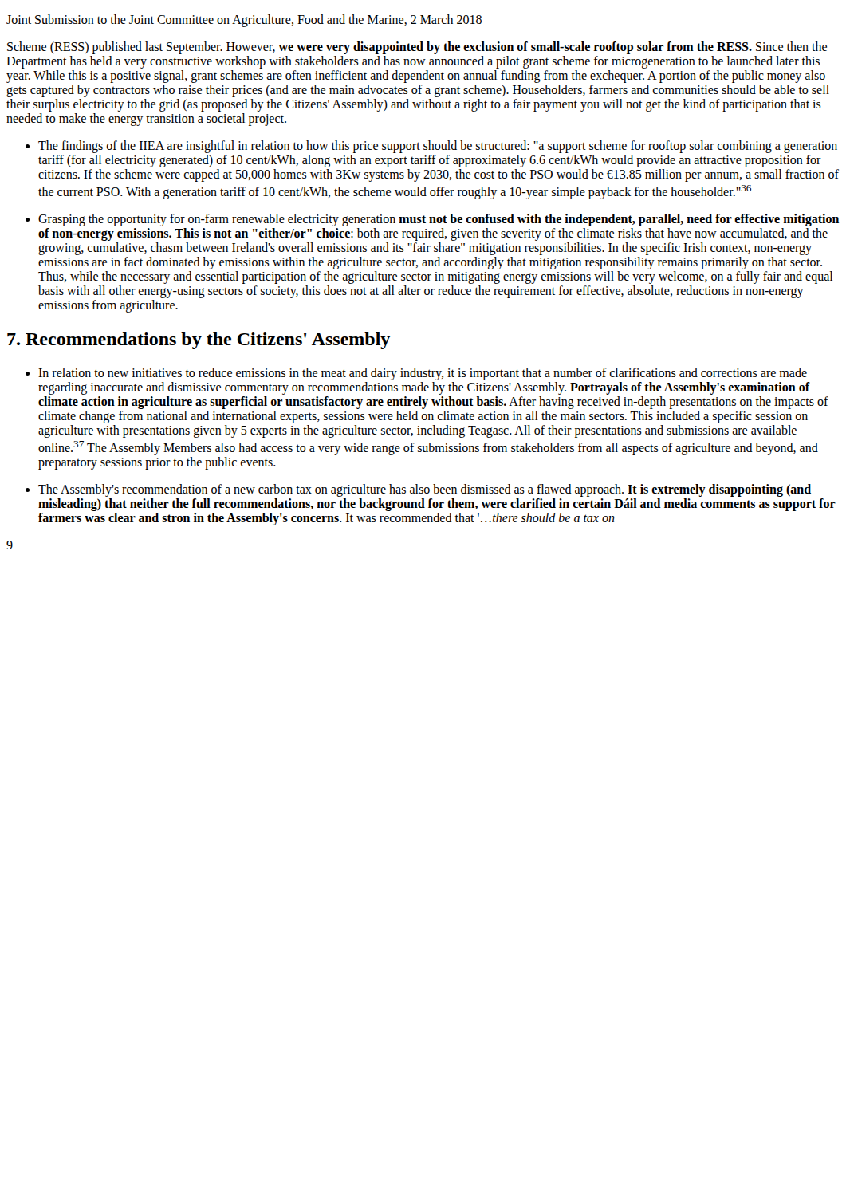Joint Submission to the Joint Committee on Agriculture, Food and the Marine, 2 March 2018
Scheme (RESS) published last September. However, we were very disappointed by the exclusion of small-scale rooftop solar from the RESS. Since then the Department has held a very constructive workshop with stakeholders and has now announced a pilot grant scheme for microgeneration to be launched later this year. While this is a positive signal, grant schemes are often inefficient and dependent on annual funding from the exchequer. A portion of the public money also gets captured by contractors who raise their prices (and are the main advocates of a grant scheme). Householders, farmers and communities should be able to sell their surplus electricity to the grid (as proposed by the Citizens' Assembly) and without a right to a fair payment you will not get the kind of participation that is needed to make the energy transition a societal project.
The findings of the IIEA are insightful in relation to how this price support should be structured: "a support scheme for rooftop solar combining a generation tariff (for all electricity generated) of 10 cent/kWh, along with an export tariff of approximately 6.6 cent/kWh would provide an attractive proposition for citizens. If the scheme were capped at 50,000 homes with 3Kw systems by 2030, the cost to the PSO would be €13.85 million per annum, a small fraction of the current PSO. With a generation tariff of 10 cent/kWh, the scheme would offer roughly a 10-year simple payback for the householder."36
Grasping the opportunity for on-farm renewable electricity generation must not be confused with the independent, parallel, need for effective mitigation of non-energy emissions. This is not an "either/or" choice: both are required, given the severity of the climate risks that have now accumulated, and the growing, cumulative, chasm between Ireland's overall emissions and its "fair share" mitigation responsibilities. In the specific Irish context, non-energy emissions are in fact dominated by emissions within the agriculture sector, and accordingly that mitigation responsibility remains primarily on that sector. Thus, while the necessary and essential participation of the agriculture sector in mitigating energy emissions will be very welcome, on a fully fair and equal basis with all other energy-using sectors of society, this does not at all alter or reduce the requirement for effective, absolute, reductions in non-energy emissions from agriculture.
7. Recommendations by the Citizens' Assembly
In relation to new initiatives to reduce emissions in the meat and dairy industry, it is important that a number of clarifications and corrections are made regarding inaccurate and dismissive commentary on recommendations made by the Citizens' Assembly. Portrayals of the Assembly's examination of climate action in agriculture as superficial or unsatisfactory are entirely without basis. After having received in-depth presentations on the impacts of climate change from national and international experts, sessions were held on climate action in all the main sectors. This included a specific session on agriculture with presentations given by 5 experts in the agriculture sector, including Teagasc. All of their presentations and submissions are available online.37 The Assembly Members also had access to a very wide range of submissions from stakeholders from all aspects of agriculture and beyond, and preparatory sessions prior to the public events.
The Assembly's recommendation of a new carbon tax on agriculture has also been dismissed as a flawed approach. It is extremely disappointing (and misleading) that neither the full recommendations, nor the background for them, were clarified in certain Dáil and media comments as support for farmers was clear and stron in the Assembly's concerns. It was recommended that '…there should be a tax on
9